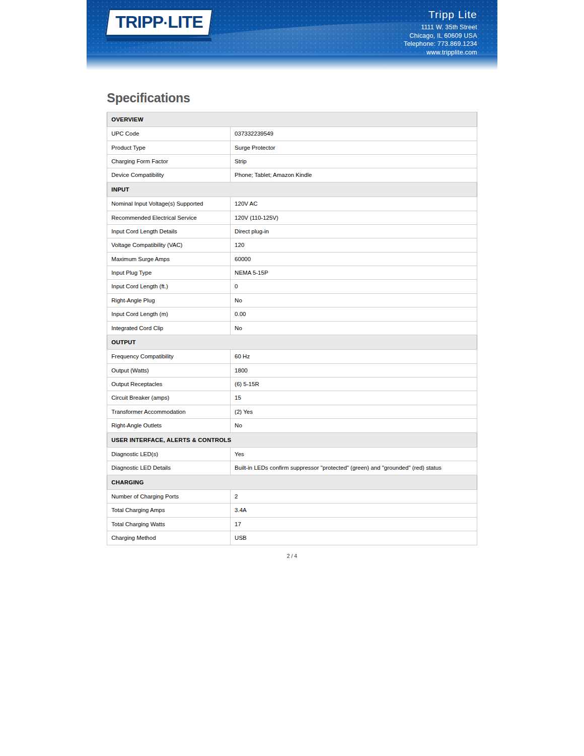TRIPP·LITE
Tripp Lite
1111 W. 35th Street
Chicago, IL 60609 USA
Telephone: 773.869.1234
www.tripplite.com
Specifications
| OVERVIEW |
| UPC Code | 037332239549 |
| Product Type | Surge Protector |
| Charging Form Factor | Strip |
| Device Compatibility | Phone; Tablet; Amazon Kindle |
| INPUT |
| Nominal Input Voltage(s) Supported | 120V AC |
| Recommended Electrical Service | 120V (110-125V) |
| Input Cord Length Details | Direct plug-in |
| Voltage Compatibility (VAC) | 120 |
| Maximum Surge Amps | 60000 |
| Input Plug Type | NEMA 5-15P |
| Input Cord Length (ft.) | 0 |
| Right-Angle Plug | No |
| Input Cord Length (m) | 0.00 |
| Integrated Cord Clip | No |
| OUTPUT |
| Frequency Compatibility | 60 Hz |
| Output (Watts) | 1800 |
| Output Receptacles | (6) 5-15R |
| Circuit Breaker (amps) | 15 |
| Transformer Accommodation | (2) Yes |
| Right-Angle Outlets | No |
| USER INTERFACE, ALERTS & CONTROLS |
| Diagnostic LED(s) | Yes |
| Diagnostic LED Details | Built-in LEDs confirm suppressor "protected" (green) and "grounded" (red) status |
| CHARGING |
| Number of Charging Ports | 2 |
| Total Charging Amps | 3.4A |
| Total Charging Watts | 17 |
| Charging Method | USB |
2 / 4